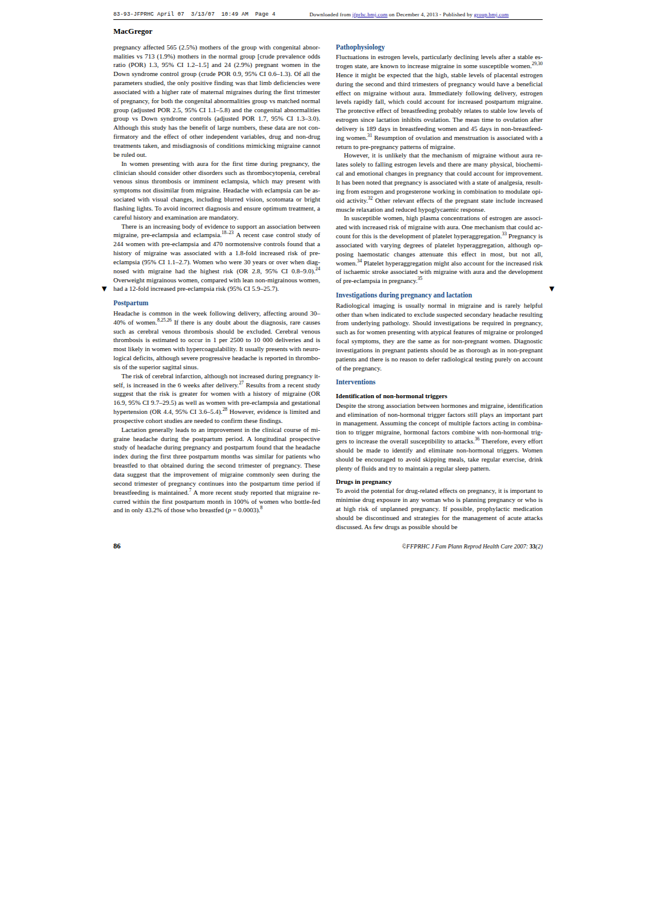83-93-JFPRHC April 07 3/13/07 10:49 AM Page 4 Downloaded from jfprhc.bmj.com on December 4, 2013 - Published by group.bmj.com
MacGregor
pregnancy affected 565 (2.5%) mothers of the group with congenital abnormalities vs 713 (1.9%) mothers in the normal group [crude prevalence odds ratio (POR) 1.3, 95% CI 1.2–1.5] and 24 (2.9%) pregnant women in the Down syndrome control group (crude POR 0.9, 95% CI 0.6–1.3). Of all the parameters studied, the only positive finding was that limb deficiencies were associated with a higher rate of maternal migraines during the first trimester of pregnancy, for both the congenital abnormalities group vs matched normal group (adjusted POR 2.5, 95% CI 1.1–5.8) and the congenital abnormalities group vs Down syndrome controls (adjusted POR 1.7, 95% CI 1.3–3.0). Although this study has the benefit of large numbers, these data are not confirmatory and the effect of other independent variables, drug and non-drug treatments taken, and misdiagnosis of conditions mimicking migraine cannot be ruled out.
In women presenting with aura for the first time during pregnancy, the clinician should consider other disorders such as thrombocytopenia, cerebral venous sinus thrombosis or imminent eclampsia, which may present with symptoms not dissimilar from migraine. Headache with eclampsia can be associated with visual changes, including blurred vision, scotomata or bright flashing lights. To avoid incorrect diagnosis and ensure optimum treatment, a careful history and examination are mandatory.
There is an increasing body of evidence to support an association between migraine, pre-eclampsia and eclampsia.18–23 A recent case control study of 244 women with pre-eclampsia and 470 normotensive controls found that a history of migraine was associated with a 1.8-fold increased risk of pre-eclampsia (95% CI 1.1–2.7). Women who were 30 years or over when diagnosed with migraine had the highest risk (OR 2.8, 95% CI 0.8–9.0).24 Overweight migrainous women, compared with lean non-migrainous women, had a 12-fold increased pre-eclampsia risk (95% CI 5.9–25.7).
Postpartum
Headache is common in the week following delivery, affecting around 30–40% of women.8,25,26 If there is any doubt about the diagnosis, rare causes such as cerebral venous thrombosis should be excluded. Cerebral venous thrombosis is estimated to occur in 1 per 2500 to 10 000 deliveries and is most likely in women with hypercoagulability. It usually presents with neurological deficits, although severe progressive headache is reported in thrombosis of the superior sagittal sinus.
The risk of cerebral infarction, although not increased during pregnancy itself, is increased in the 6 weeks after delivery.27 Results from a recent study suggest that the risk is greater for women with a history of migraine (OR 16.9, 95% CI 9.7–29.5) as well as women with pre-eclampsia and gestational hypertension (OR 4.4, 95% CI 3.6–5.4).28 However, evidence is limited and prospective cohort studies are needed to confirm these findings.
Lactation generally leads to an improvement in the clinical course of migraine headache during the postpartum period. A longitudinal prospective study of headache during pregnancy and postpartum found that the headache index during the first three postpartum months was similar for patients who breastfed to that obtained during the second trimester of pregnancy. These data suggest that the improvement of migraine commonly seen during the second trimester of pregnancy continues into the postpartum time period if breastfeeding is maintained.7 A more recent study reported that migraine recurred within the first postpartum month in 100% of women who bottle-fed and in only 43.2% of those who breastfed (p = 0.0003).8
Pathophysiology
Fluctuations in estrogen levels, particularly declining levels after a stable estrogen state, are known to increase migraine in some susceptible women.29,30 Hence it might be expected that the high, stable levels of placental estrogen during the second and third trimesters of pregnancy would have a beneficial effect on migraine without aura. Immediately following delivery, estrogen levels rapidly fall, which could account for increased postpartum migraine. The protective effect of breastfeeding probably relates to stable low levels of estrogen since lactation inhibits ovulation. The mean time to ovulation after delivery is 189 days in breastfeeding women and 45 days in non-breastfeeding women.31 Resumption of ovulation and menstruation is associated with a return to pre-pregnancy patterns of migraine.
However, it is unlikely that the mechanism of migraine without aura relates solely to falling estrogen levels and there are many physical, biochemical and emotional changes in pregnancy that could account for improvement. It has been noted that pregnancy is associated with a state of analgesia, resulting from estrogen and progesterone working in combination to modulate opioid activity.32 Other relevant effects of the pregnant state include increased muscle relaxation and reduced hypoglycaemic response.
In susceptible women, high plasma concentrations of estrogen are associated with increased risk of migraine with aura. One mechanism that could account for this is the development of platelet hyperaggregation.33 Pregnancy is associated with varying degrees of platelet hyperaggregation, although opposing haemostatic changes attenuate this effect in most, but not all, women.34 Platelet hyperaggregation might also account for the increased risk of ischaemic stroke associated with migraine with aura and the development of pre-eclampsia in pregnancy.35
Investigations during pregnancy and lactation
Radiological imaging is usually normal in migraine and is rarely helpful other than when indicated to exclude suspected secondary headache resulting from underlying pathology. Should investigations be required in pregnancy, such as for women presenting with atypical features of migraine or prolonged focal symptoms, they are the same as for non-pregnant women. Diagnostic investigations in pregnant patients should be as thorough as in non-pregnant patients and there is no reason to defer radiological testing purely on account of the pregnancy.
Interventions
Identification of non-hormonal triggers
Despite the strong association between hormones and migraine, identification and elimination of non-hormonal trigger factors still plays an important part in management. Assuming the concept of multiple factors acting in combination to trigger migraine, hormonal factors combine with non-hormonal triggers to increase the overall susceptibility to attacks.36 Therefore, every effort should be made to identify and eliminate non-hormonal triggers. Women should be encouraged to avoid skipping meals, take regular exercise, drink plenty of fluids and try to maintain a regular sleep pattern.
Drugs in pregnancy
To avoid the potential for drug-related effects on pregnancy, it is important to minimise drug exposure in any woman who is planning pregnancy or who is at high risk of unplanned pregnancy. If possible, prophylactic medication should be discontinued and strategies for the management of acute attacks discussed. As few drugs as possible should be
86 ©FFPRHC J Fam Plann Reprod Health Care 2007: 33(2)
▼
▼